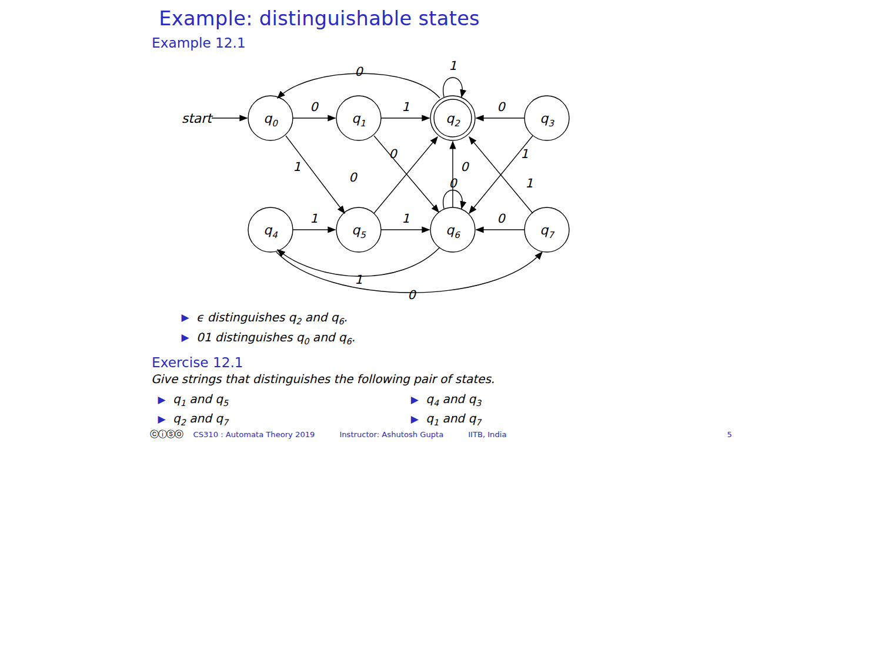Example: distinguishable states
Example 12.1
q0 q1 q2 q3 q4 q5 q6 q7 start 0 1 0 1 0 1 1 1 0 0 0 0 0 1 1 1 0
ϵ distinguishes q2 and q6.
01 distinguishes q0 and q6.
Exercise 12.1
Give strings that distinguishes the following pair of states.
q1 and q5
q2 and q7
q4 and q3
q1 and q7
ⓒⓘⓢⓞ CS310 : Automata Theory 2019 Instructor: Ashutosh Gupta IITB, India 5